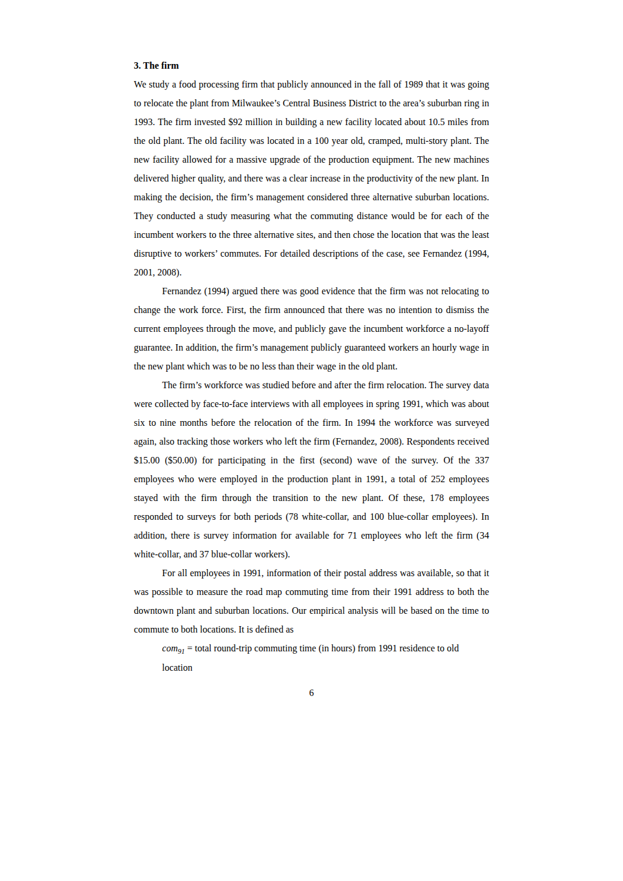3. The firm
We study a food processing firm that publicly announced in the fall of 1989 that it was going to relocate the plant from Milwaukee’s Central Business District to the area’s suburban ring in 1993. The firm invested $92 million in building a new facility located about 10.5 miles from the old plant. The old facility was located in a 100 year old, cramped, multi-story plant. The new facility allowed for a massive upgrade of the production equipment. The new machines delivered higher quality, and there was a clear increase in the productivity of the new plant. In making the decision, the firm’s management considered three alternative suburban locations. They conducted a study measuring what the commuting distance would be for each of the incumbent workers to the three alternative sites, and then chose the location that was the least disruptive to workers’ commutes. For detailed descriptions of the case, see Fernandez (1994, 2001, 2008).
Fernandez (1994) argued there was good evidence that the firm was not relocating to change the work force. First, the firm announced that there was no intention to dismiss the current employees through the move, and publicly gave the incumbent workforce a no-layoff guarantee. In addition, the firm’s management publicly guaranteed workers an hourly wage in the new plant which was to be no less than their wage in the old plant.
The firm’s workforce was studied before and after the firm relocation. The survey data were collected by face-to-face interviews with all employees in spring 1991, which was about six to nine months before the relocation of the firm. In 1994 the workforce was surveyed again, also tracking those workers who left the firm (Fernandez, 2008). Respondents received $15.00 ($50.00) for participating in the first (second) wave of the survey. Of the 337 employees who were employed in the production plant in 1991, a total of 252 employees stayed with the firm through the transition to the new plant. Of these, 178 employees responded to surveys for both periods (78 white-collar, and 100 blue-collar employees). In addition, there is survey information for available for 71 employees who left the firm (34 white-collar, and 37 blue-collar workers).
For all employees in 1991, information of their postal address was available, so that it was possible to measure the road map commuting time from their 1991 address to both the downtown plant and suburban locations. Our empirical analysis will be based on the time to commute to both locations. It is defined as
com 91 = total round-trip commuting time (in hours) from 1991 residence to old location
6